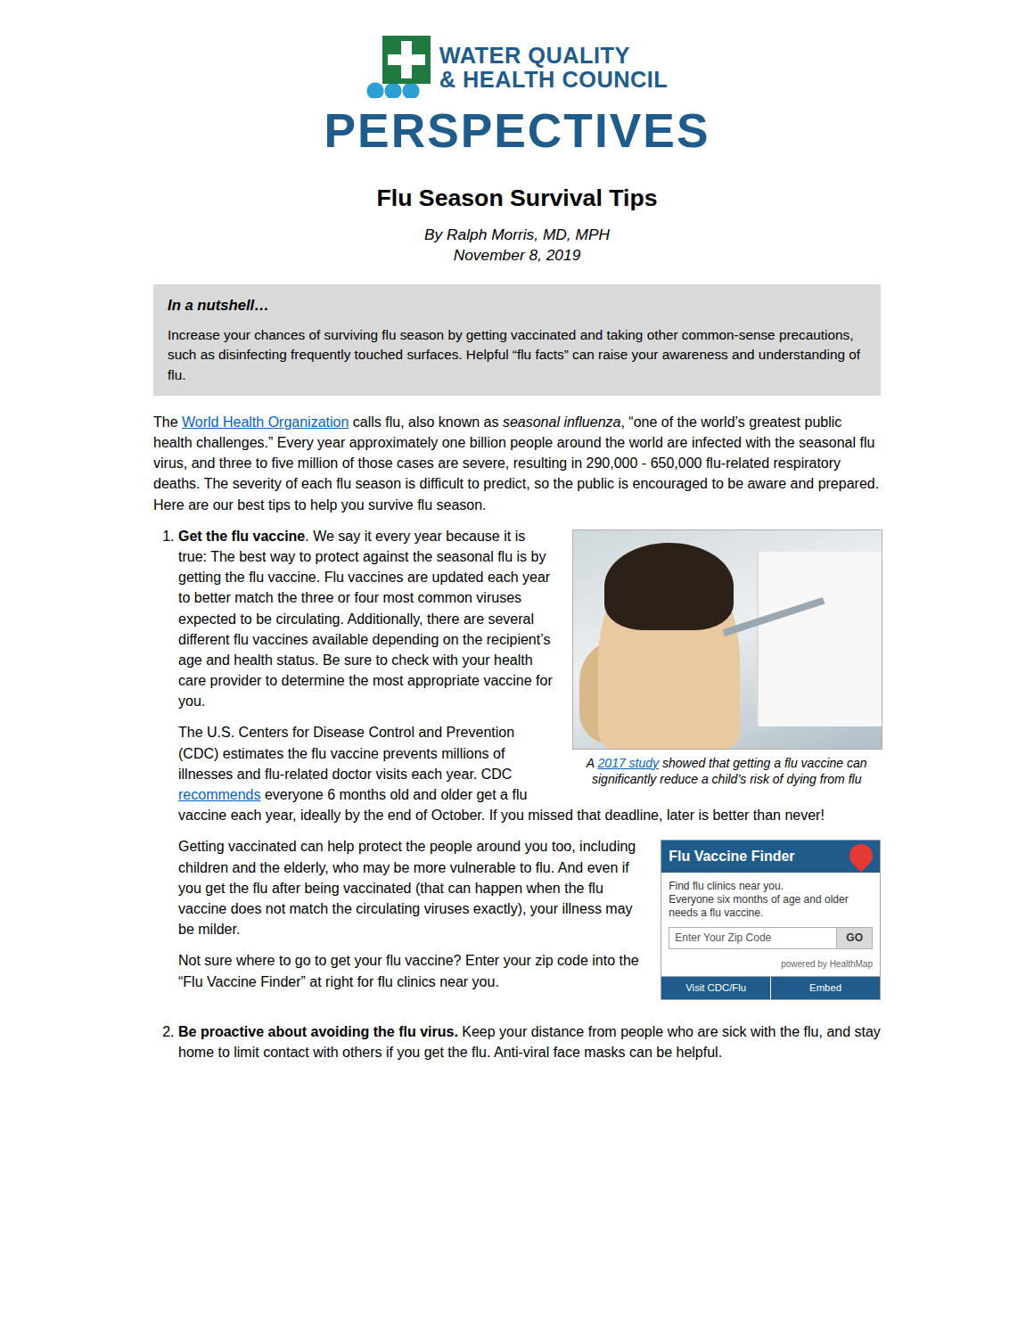WATER QUALITY
& HEALTH COUNCIL
PERSPECTIVES
Flu Season Survival Tips
By Ralph Morris, MD, MPH
November 8, 2019
In a nutshell…
Increase your chances of surviving flu season by getting vaccinated and taking other common-sense precautions, such as disinfecting frequently touched surfaces. Helpful “flu facts” can raise your awareness and understanding of flu.
The World Health Organization calls flu, also known as seasonal influenza, “one of the world’s greatest public health challenges.” Every year approximately one billion people around the world are infected with the seasonal flu virus, and three to five million of those cases are severe, resulting in 290,000 - 650,000 flu-related respiratory deaths. The severity of each flu season is difficult to predict, so the public is encouraged to be aware and prepared. Here are our best tips to help you survive flu season.
A 2017 study showed that getting a flu vaccine can significantly reduce a child’s risk of dying from flu
Get the flu vaccine. We say it every year because it is true: The best way to protect against the seasonal flu is by getting the flu vaccine. Flu vaccines are updated each year to better match the three or four most common viruses expected to be circulating. Additionally, there are several different flu vaccines available depending on the recipient’s age and health status. Be sure to check with your health care provider to determine the most appropriate vaccine for you.
The U.S. Centers for Disease Control and Prevention (CDC) estimates the flu vaccine prevents millions of illnesses and flu-related doctor visits each year. CDC recommends everyone 6 months old and older get a flu vaccine each year, ideally by the end of October. If you missed that deadline, later is better than never!
Flu Vaccine Finder
Find flu clinics near you.
Everyone six months of age and older needs a flu vaccine.
Enter Your Zip Code
GO
powered by HealthMap
Visit CDC/Flu
Embed
Getting vaccinated can help protect the people around you too, including children and the elderly, who may be more vulnerable to flu. And even if you get the flu after being vaccinated (that can happen when the flu vaccine does not match the circulating viruses exactly), your illness may be milder.
Not sure where to go to get your flu vaccine? Enter your zip code into the “Flu Vaccine Finder” at right for flu clinics near you.
Be proactive about avoiding the flu virus. Keep your distance from people who are sick with the flu, and stay home to limit contact with others if you get the flu. Anti-viral face masks can be helpful.